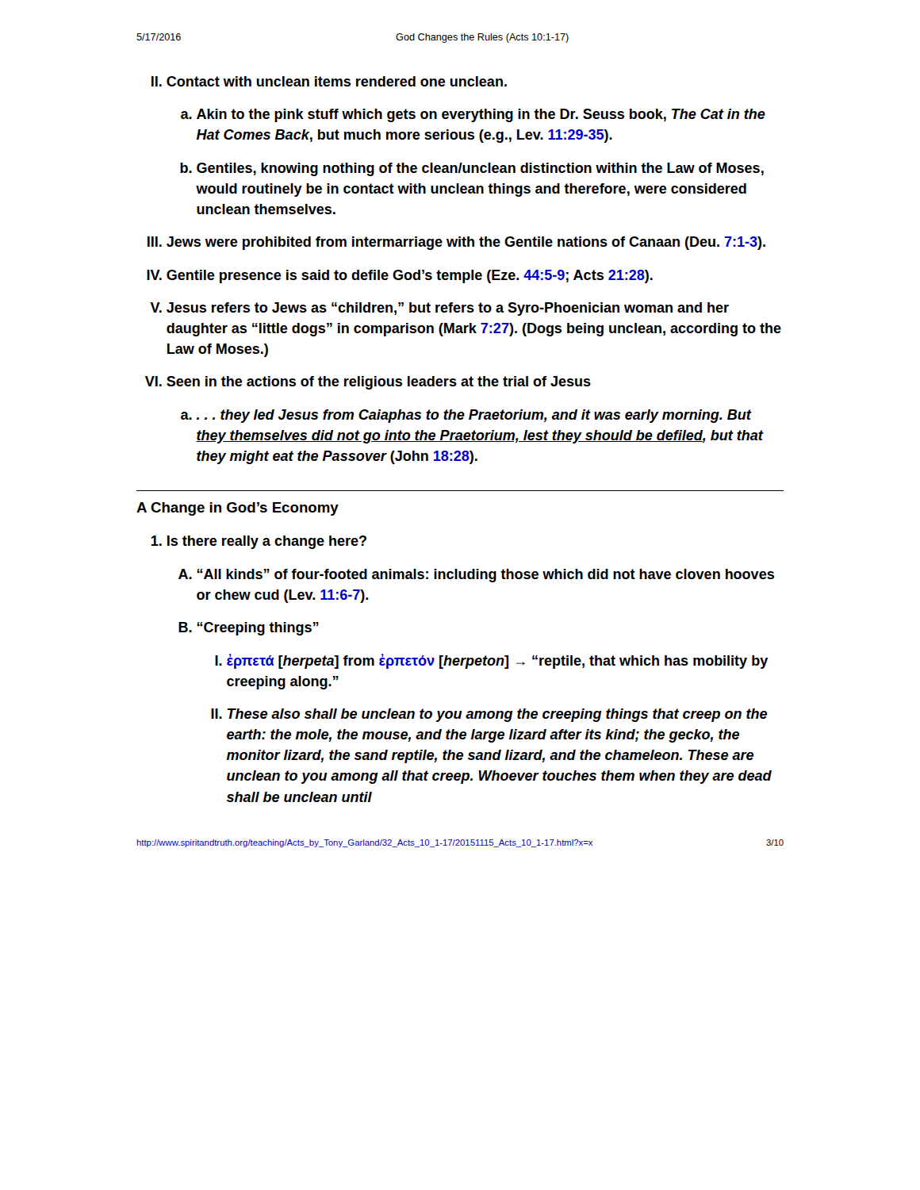5/17/2016 God Changes the Rules (Acts 10:1-17)
Contact with unclean items rendered one unclean.
Akin to the pink stuff which gets on everything in the Dr. Seuss book, The Cat in the Hat Comes Back, but much more serious (e.g., Lev. 11:29-35).
Gentiles, knowing nothing of the clean/unclean distinction within the Law of Moses, would routinely be in contact with unclean things and therefore, were considered unclean themselves.
Jews were prohibited from intermarriage with the Gentile nations of Canaan (Deu. 7:1-3).
Gentile presence is said to defile God’s temple (Eze. 44:5-9; Acts 21:28).
Jesus refers to Jews as “children,” but refers to a Syro-Phoenician woman and her daughter as “little dogs” in comparison (Mark 7:27). (Dogs being unclean, according to the Law of Moses.)
Seen in the actions of the religious leaders at the trial of Jesus
. . . they led Jesus from Caiaphas to the Praetorium, and it was early morning. But they themselves did not go into the Praetorium, lest they should be defiled, but that they might eat the Passover (John 18:28).
A Change in God’s Economy
Is there really a change here?
“All kinds” of four-footed animals: including those which did not have cloven hooves or chew cud (Lev. 11:6-7).
“Creeping things”
ἐρπετά [herpeta] from ἐρπετόν [herpeton] → “reptile, that which has mobility by creeping along.”
These also shall be unclean to you among the creeping things that creep on the earth: the mole, the mouse, and the large lizard after its kind; the gecko, the monitor lizard, the sand reptile, the sand lizard, and the chameleon. These are unclean to you among all that creep. Whoever touches them when they are dead shall be unclean until
http://www.spiritandtruth.org/teaching/Acts_by_Tony_Garland/32_Acts_10_1-17/20151115_Acts_10_1-17.html?x=x 3/10